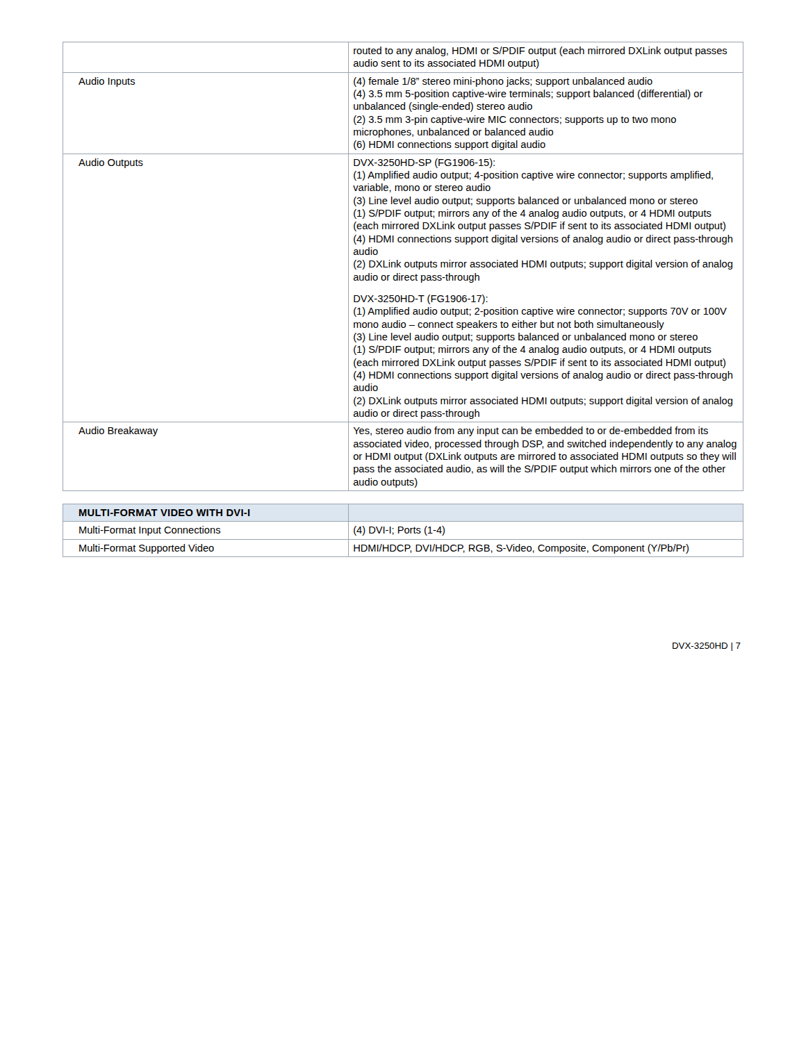| | routed to any analog, HDMI or S/PDIF output (each mirrored DXLink output passes audio sent to its associated HDMI output) |
| Audio Inputs | (4) female 1/8” stereo mini-phono jacks; support unbalanced audio (4) 3.5 mm 5-position captive-wire terminals; support balanced (differential) or unbalanced (single-ended) stereo audio (2) 3.5 mm 3-pin captive-wire MIC connectors; supports up to two mono microphones, unbalanced or balanced audio (6) HDMI connections support digital audio |
| Audio Outputs | DVX-3250HD-SP (FG1906-15): (1) Amplified audio output; 4-position captive wire connector; supports amplified, variable, mono or stereo audio (3) Line level audio output; supports balanced or unbalanced mono or stereo (1) S/PDIF output; mirrors any of the 4 analog audio outputs, or 4 HDMI outputs (each mirrored DXLink output passes S/PDIF if sent to its associated HDMI output) (4) HDMI connections support digital versions of analog audio or direct pass-through audio (2) DXLink outputs mirror associated HDMI outputs; support digital version of analog audio or direct pass-through DVX-3250HD-T (FG1906-17): (1) Amplified audio output; 2-position captive wire connector; supports 70V or 100V mono audio – connect speakers to either but not both simultaneously (3) Line level audio output; supports balanced or unbalanced mono or stereo (1) S/PDIF output; mirrors any of the 4 analog audio outputs, or 4 HDMI outputs (each mirrored DXLink output passes S/PDIF if sent to its associated HDMI output) (4) HDMI connections support digital versions of analog audio or direct pass-through audio (2) DXLink outputs mirror associated HDMI outputs; support digital version of analog audio or direct pass-through |
| Audio Breakaway | Yes, stereo audio from any input can be embedded to or de-embedded from its associated video, processed through DSP, and switched independently to any analog or HDMI output (DXLink outputs are mirrored to associated HDMI outputs so they will pass the associated audio, as will the S/PDIF output which mirrors one of the other audio outputs) |
| MULTI-FORMAT VIDEO WITH DVI-I | |
| Multi-Format Input Connections | (4) DVI-I; Ports (1-4) |
| Multi-Format Supported Video | HDMI/HDCP, DVI/HDCP, RGB, S-Video, Composite, Component (Y/Pb/Pr) |
DVX-3250HD | 7